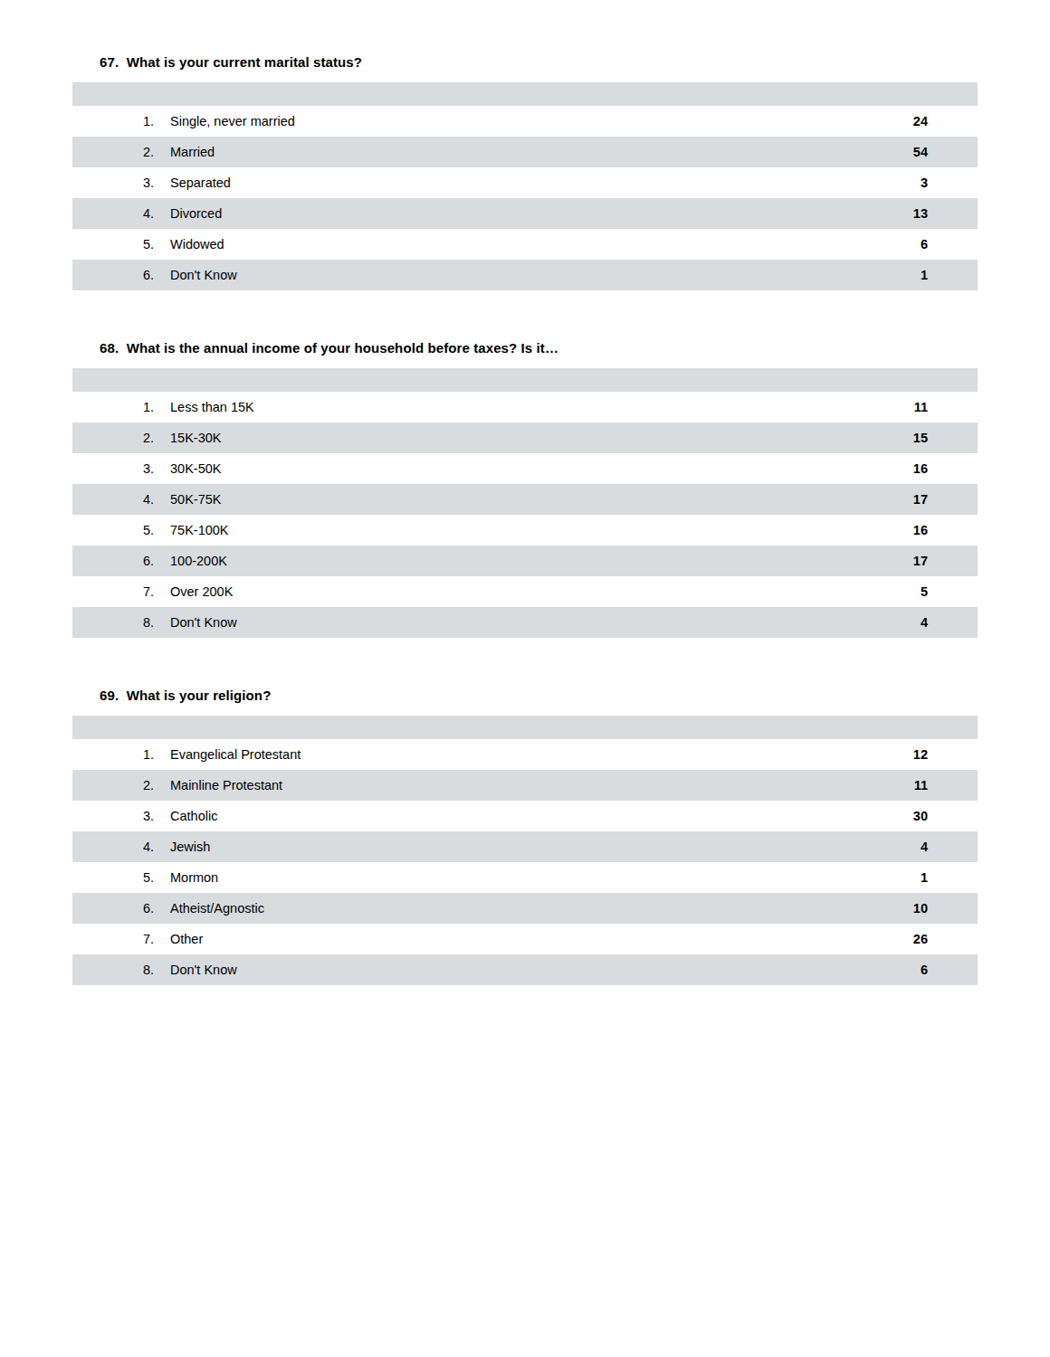67. What is your current marital status?
| | 1. | Single, never married | 24 |
| | 2. | Married | 54 |
| | 3. | Separated | 3 |
| | 4. | Divorced | 13 |
| | 5. | Widowed | 6 |
| | 6. | Don't Know | 1 |
68. What is the annual income of your household before taxes? Is it…
| | 1. | Less than 15K | 11 |
| | 2. | 15K-30K | 15 |
| | 3. | 30K-50K | 16 |
| | 4. | 50K-75K | 17 |
| | 5. | 75K-100K | 16 |
| | 6. | 100-200K | 17 |
| | 7. | Over 200K | 5 |
| | 8. | Don't Know | 4 |
69. What is your religion?
| | 1. | Evangelical Protestant | 12 |
| | 2. | Mainline Protestant | 11 |
| | 3. | Catholic | 30 |
| | 4. | Jewish | 4 |
| | 5. | Mormon | 1 |
| | 6. | Atheist/Agnostic | 10 |
| | 7. | Other | 26 |
| | 8. | Don't Know | 6 |